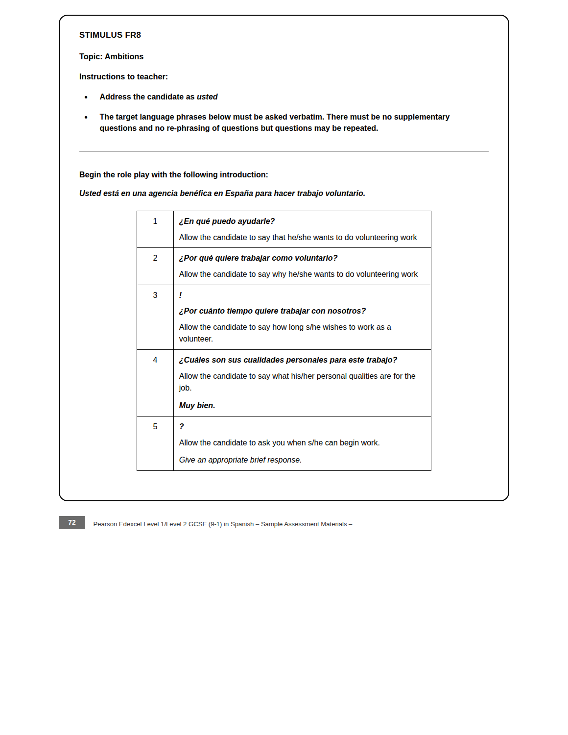STIMULUS FR8
Topic: Ambitions
Instructions to teacher:
Address the candidate as usted
The target language phrases below must be asked verbatim. There must be no supplementary questions and no re-phrasing of questions but questions may be repeated.
Begin the role play with the following introduction:
Usted está en una agencia benéfica en España para hacer trabajo voluntario.
| 1 | ¿En qué puedo ayudarle? Allow the candidate to say that he/she wants to do volunteering work |
| 2 | ¿Por qué quiere trabajar como voluntario? Allow the candidate to say why he/she wants to do volunteering work |
| 3 | ! ¿Por cuánto tiempo quiere trabajar con nosotros? Allow the candidate to say how long s/he wishes to work as a volunteer. |
| 4 | ¿Cuáles son sus cualidades personales para este trabajo? Allow the candidate to say what his/her personal qualities are for the job. Muy bien. |
| 5 | ? Allow the candidate to ask you when s/he can begin work. Give an appropriate brief response. |
72
Pearson Edexcel Level 1/Level 2 GCSE (9-1) in Spanish – Sample Assessment Materials –